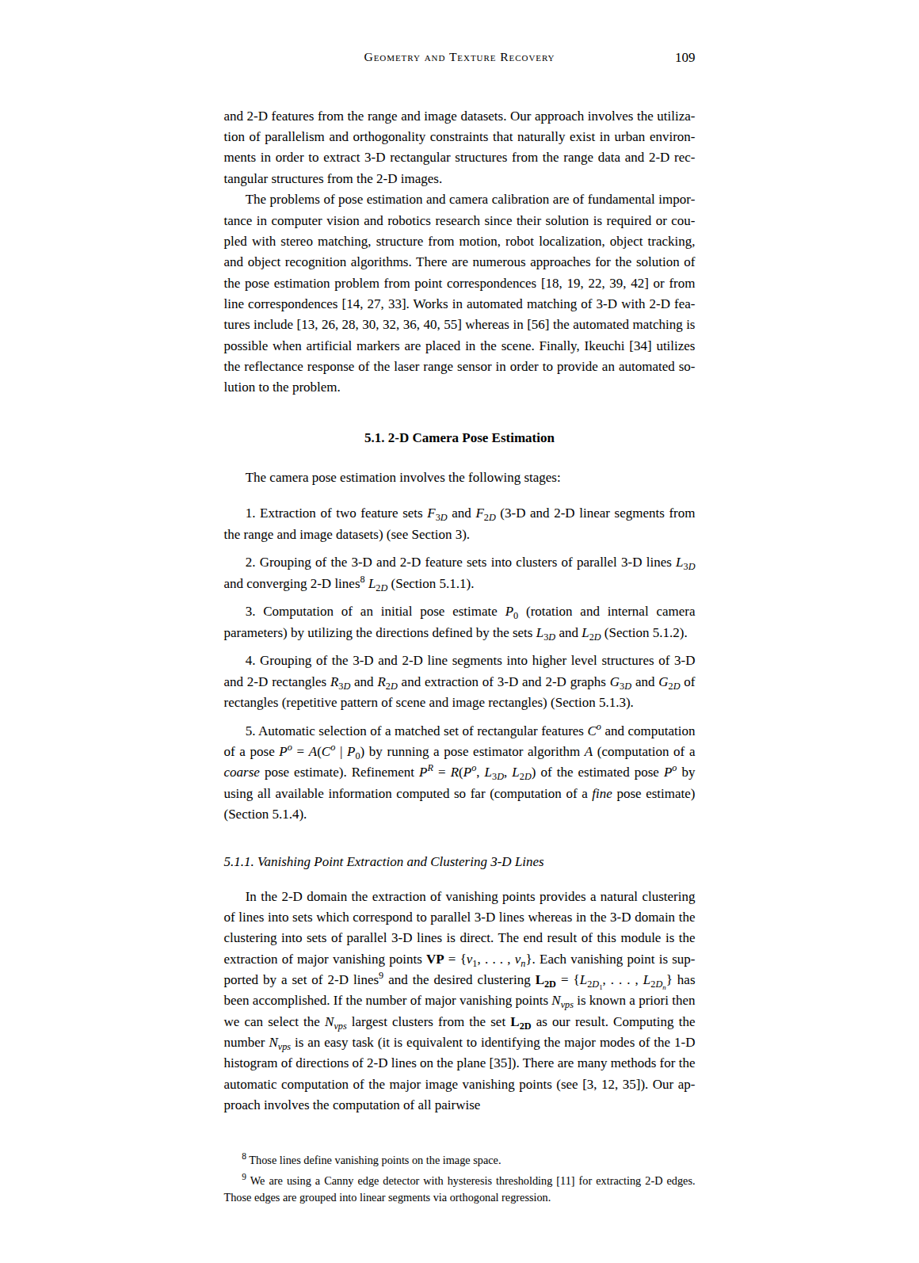Geometry and Texture Recovery 109
and 2-D features from the range and image datasets. Our approach involves the utilization of parallelism and orthogonality constraints that naturally exist in urban environments in order to extract 3-D rectangular structures from the range data and 2-D rectangular structures from the 2-D images.
The problems of pose estimation and camera calibration are of fundamental importance in computer vision and robotics research since their solution is required or coupled with stereo matching, structure from motion, robot localization, object tracking, and object recognition algorithms. There are numerous approaches for the solution of the pose estimation problem from point correspondences [18, 19, 22, 39, 42] or from line correspondences [14, 27, 33]. Works in automated matching of 3-D with 2-D features include [13, 26, 28, 30, 32, 36, 40, 55] whereas in [56] the automated matching is possible when artificial markers are placed in the scene. Finally, Ikeuchi [34] utilizes the reflectance response of the laser range sensor in order to provide an automated solution to the problem.
5.1. 2-D Camera Pose Estimation
The camera pose estimation involves the following stages:
Extraction of two feature sets F3D and F2D (3-D and 2-D linear segments from the range and image datasets) (see Section 3).
Grouping of the 3-D and 2-D feature sets into clusters of parallel 3-D lines L3D and converging 2-D lines8 L2D (Section 5.1.1).
Computation of an initial pose estimate P0 (rotation and internal camera parameters) by utilizing the directions defined by the sets L3D and L2D (Section 5.1.2).
Grouping of the 3-D and 2-D line segments into higher level structures of 3-D and 2-D rectangles R3D and R2D and extraction of 3-D and 2-D graphs G3D and G2D of rectangles (repetitive pattern of scene and image rectangles) (Section 5.1.3).
Automatic selection of a matched set of rectangular features Co and computation of a pose Po = A(Co | P0) by running a pose estimator algorithm A (computation of a coarse pose estimate). Refinement PR = R(Po, L3D, L2D) of the estimated pose Po by using all available information computed so far (computation of a fine pose estimate) (Section 5.1.4).
5.1.1. Vanishing Point Extraction and Clustering 3-D Lines
In the 2-D domain the extraction of vanishing points provides a natural clustering of lines into sets which correspond to parallel 3-D lines whereas in the 3-D domain the clustering into sets of parallel 3-D lines is direct. The end result of this module is the extraction of major vanishing points VP = {v1, . . . , vn}. Each vanishing point is supported by a set of 2-D lines9 and the desired clustering L2D = {L2D1, . . . , L2Dn} has been accomplished. If the number of major vanishing points Nvps is known a priori then we can select the Nvps largest clusters from the set L2D as our result. Computing the number Nvps is an easy task (it is equivalent to identifying the major modes of the 1-D histogram of directions of 2-D lines on the plane [35]). There are many methods for the automatic computation of the major image vanishing points (see [3, 12, 35]). Our approach involves the computation of all pairwise
8 Those lines define vanishing points on the image space.
9 We are using a Canny edge detector with hysteresis thresholding [11] for extracting 2-D edges. Those edges are grouped into linear segments via orthogonal regression.